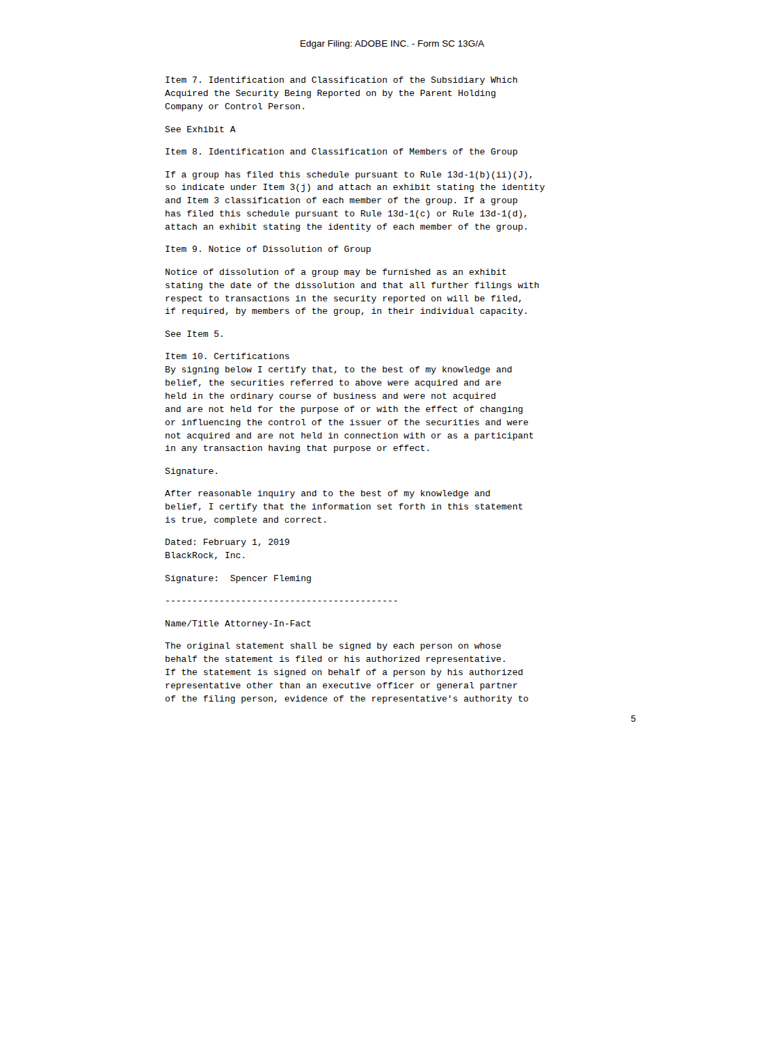Edgar Filing: ADOBE INC. - Form SC 13G/A
Item 7. Identification and Classification of the Subsidiary Which Acquired the Security Being Reported on by the Parent Holding Company or Control Person.
See Exhibit A
Item 8. Identification and Classification of Members of the Group
If a group has filed this schedule pursuant to Rule 13d-1(b)(ii)(J), so indicate under Item 3(j) and attach an exhibit stating the identity and Item 3 classification of each member of the group. If a group has filed this schedule pursuant to Rule 13d-1(c) or Rule 13d-1(d), attach an exhibit stating the identity of each member of the group.
Item 9. Notice of Dissolution of Group
Notice of dissolution of a group may be furnished as an exhibit stating the date of the dissolution and that all further filings with respect to transactions in the security reported on will be filed, if required, by members of the group, in their individual capacity.
See Item 5.
Item 10. Certifications
By signing below I certify that, to the best of my knowledge and belief, the securities referred to above were acquired and are held in the ordinary course of business and were not acquired and are not held for the purpose of or with the effect of changing or influencing the control of the issuer of the securities and were not acquired and are not held in connection with or as a participant in any transaction having that purpose or effect.
Signature.
After reasonable inquiry and to the best of my knowledge and belief, I certify that the information set forth in this statement is true, complete and correct.
Dated: February 1, 2019
BlackRock, Inc.
Signature: Spencer Fleming
-------------------------------------------
Name/Title Attorney-In-Fact
The original statement shall be signed by each person on whose behalf the statement is filed or his authorized representative. If the statement is signed on behalf of a person by his authorized representative other than an executive officer or general partner of the filing person, evidence of the representative's authority to
5